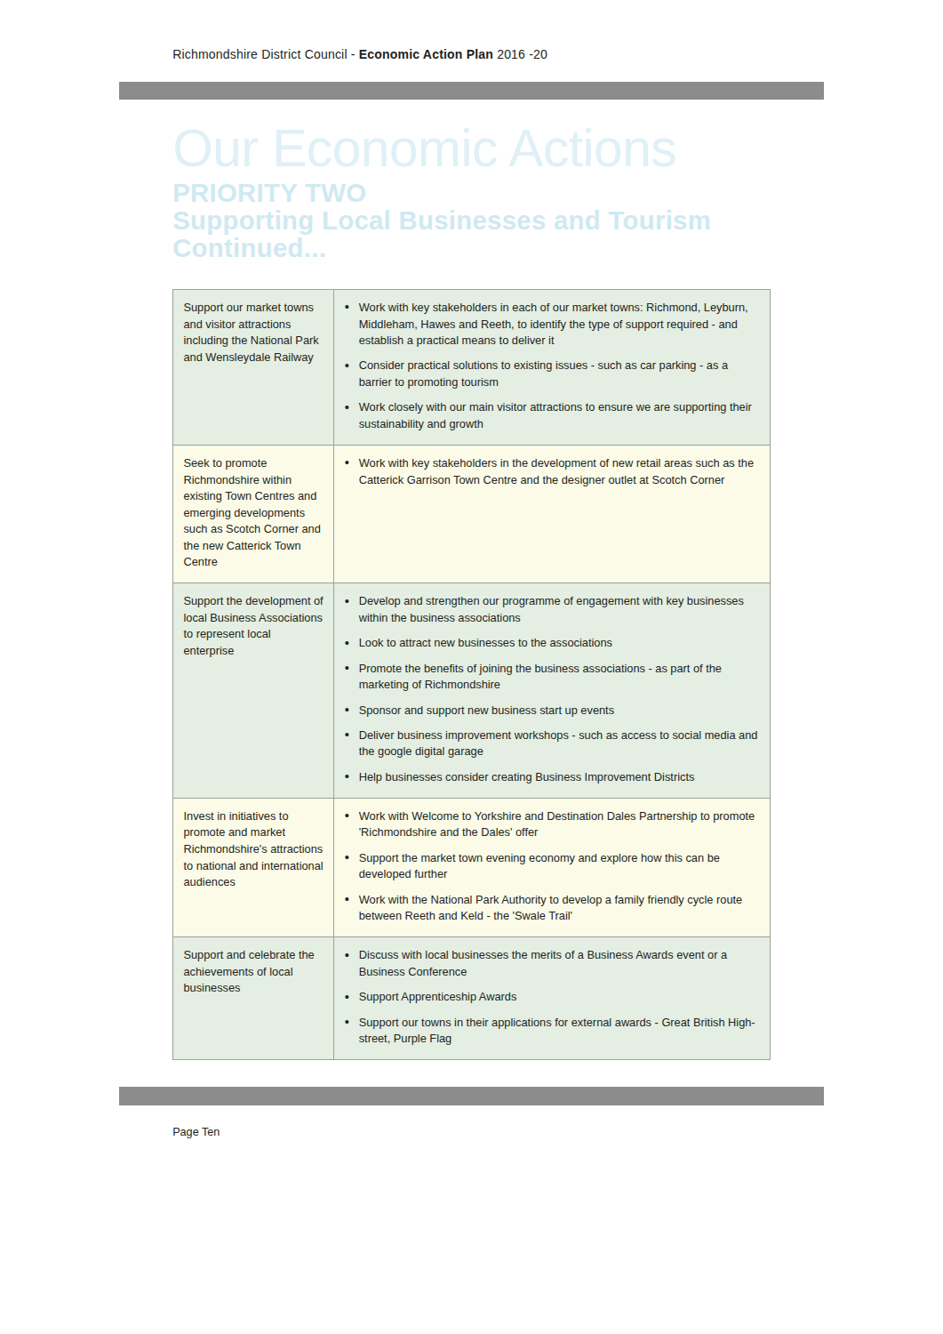Richmondshire District Council - Economic Action Plan 2016 -20
Our Economic Actions
PRIORITY TWO Supporting Local Businesses and Tourism Continued...
| Support our market towns and visitor attractions including the National Park and Wensleydale Railway | Work with key stakeholders in each of our market towns: Richmond, Leyburn, Middleham, Hawes and Reeth, to identify the type of support required - and establish a practical means to deliver it Consider practical solutions to existing issues - such as car parking - as a barrier to promoting tourism Work closely with our main visitor attractions to ensure we are supporting their sustainability and growth |
| Seek to promote Richmondshire within existing Town Centres and emerging developments such as Scotch Corner and the new Catterick Town Centre | Work with key stakeholders in the development of new retail areas such as the Catterick Garrison Town Centre and the designer outlet at Scotch Corner |
| Support the development of local Business Associations to represent local enterprise | Develop and strengthen our programme of engagement with key businesses within the business associations Look to attract new businesses to the associations Promote the benefits of joining the business associations - as part of the marketing of Richmondshire Sponsor and support new business start up events Deliver business improvement workshops - such as access to social media and the google digital garage Help businesses consider creating Business Improvement Districts |
| Invest in initiatives to promote and market Richmondshire's attractions to national and international audiences | Work with Welcome to Yorkshire and Destination Dales Partnership to promote 'Richmondshire and the Dales' offer Support the market town evening economy and explore how this can be developed further Work with the National Park Authority to develop a family friendly cycle route between Reeth and Keld - the 'Swale Trail' |
| Support and celebrate the achievements of local businesses | Discuss with local businesses the merits of a Business Awards event or a Business Conference Support Apprenticeship Awards Support our towns in their applications for external awards - Great British High-street, Purple Flag |
Page Ten